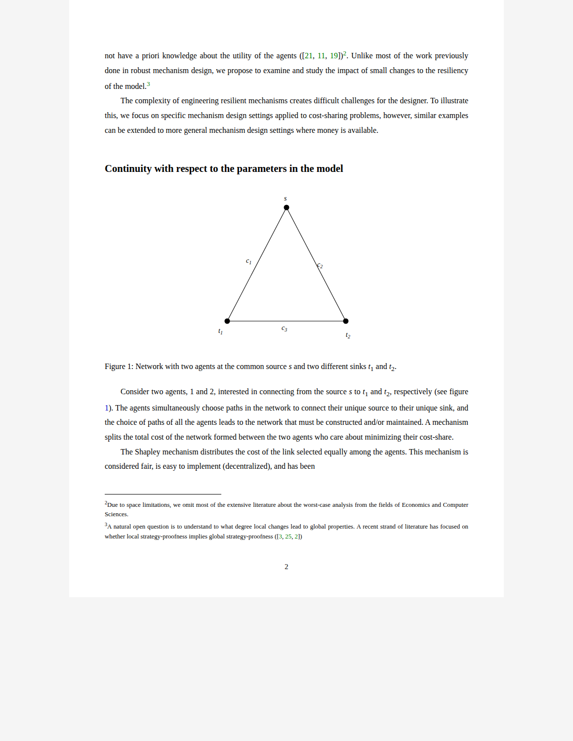not have a priori knowledge about the utility of the agents ([21, 11, 19])2. Unlike most of the work previously done in robust mechanism design, we propose to examine and study the impact of small changes to the resiliency of the model.3
The complexity of engineering resilient mechanisms creates difficult challenges for the designer. To illustrate this, we focus on specific mechanism design settings applied to cost-sharing problems, however, similar examples can be extended to more general mechanism design settings where money is available.
Continuity with respect to the parameters in the model
s t1 t2 c1 c2 c3
Figure 1: Network with two agents at the common source s and two different sinks t1 and t2.
Consider two agents, 1 and 2, interested in connecting from the source s to t1 and t2, respectively (see figure 1). The agents simultaneously choose paths in the network to connect their unique source to their unique sink, and the choice of paths of all the agents leads to the network that must be constructed and/or maintained. A mechanism splits the total cost of the network formed between the two agents who care about minimizing their cost-share.
The Shapley mechanism distributes the cost of the link selected equally among the agents. This mechanism is considered fair, is easy to implement (decentralized), and has been
2 Due to space limitations, we omit most of the extensive literature about the worst-case analysis from the fields of Economics and Computer Sciences.
3 A natural open question is to understand to what degree local changes lead to global properties. A recent strand of literature has focused on whether local strategy-proofness implies global strategy-proofness ([3, 25, 2])
2